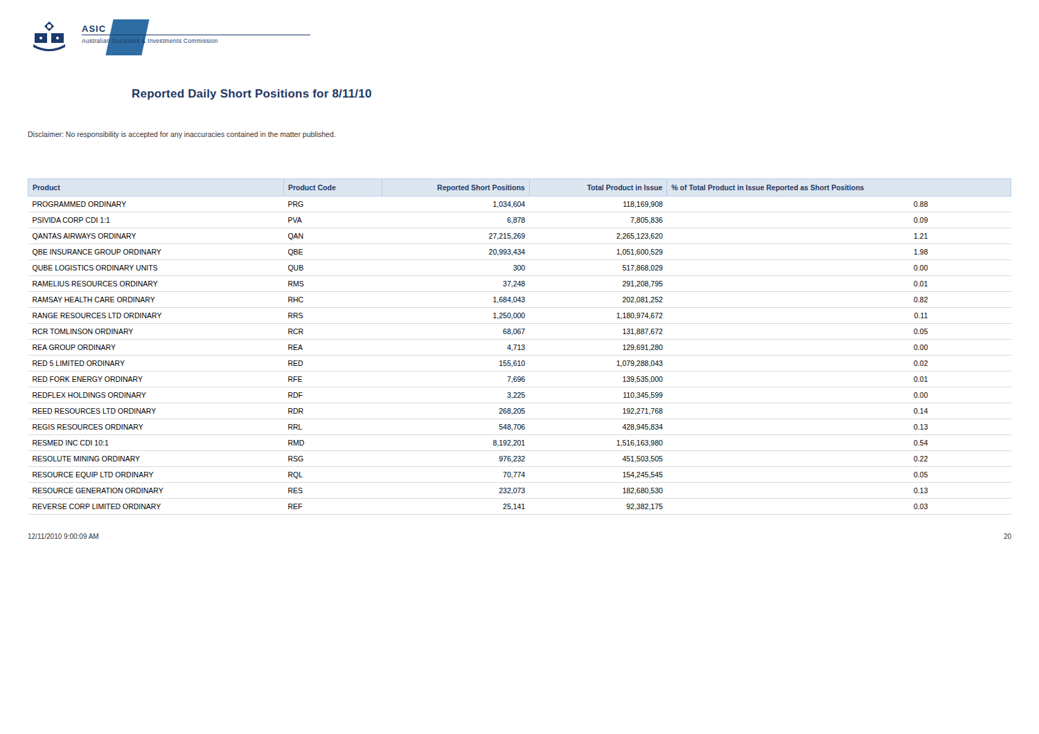ASIC
Australian Securities & Investments Commission
Reported Daily Short Positions for 8/11/10
Disclaimer: No responsibility is accepted for any inaccuracies contained in the matter published.
| Product | Product Code | Reported Short Positions | Total Product in Issue | % of Total Product in Issue Reported as Short Positions |
| --- | --- | --- | --- | --- |
| PROGRAMMED ORDINARY | PRG | 1,034,604 | 118,169,908 | 0.88 |
| PSIVIDA CORP CDI 1:1 | PVA | 6,878 | 7,805,836 | 0.09 |
| QANTAS AIRWAYS ORDINARY | QAN | 27,215,269 | 2,265,123,620 | 1.21 |
| QBE INSURANCE GROUP ORDINARY | QBE | 20,993,434 | 1,051,600,529 | 1.98 |
| QUBE LOGISTICS ORDINARY UNITS | QUB | 300 | 517,868,029 | 0.00 |
| RAMELIUS RESOURCES ORDINARY | RMS | 37,248 | 291,208,795 | 0.01 |
| RAMSAY HEALTH CARE ORDINARY | RHC | 1,684,043 | 202,081,252 | 0.82 |
| RANGE RESOURCES LTD ORDINARY | RRS | 1,250,000 | 1,180,974,672 | 0.11 |
| RCR TOMLINSON ORDINARY | RCR | 68,067 | 131,887,672 | 0.05 |
| REA GROUP ORDINARY | REA | 4,713 | 129,691,280 | 0.00 |
| RED 5 LIMITED ORDINARY | RED | 155,610 | 1,079,288,043 | 0.02 |
| RED FORK ENERGY ORDINARY | RFE | 7,696 | 139,535,000 | 0.01 |
| REDFLEX HOLDINGS ORDINARY | RDF | 3,225 | 110,345,599 | 0.00 |
| REED RESOURCES LTD ORDINARY | RDR | 268,205 | 192,271,768 | 0.14 |
| REGIS RESOURCES ORDINARY | RRL | 548,706 | 428,945,834 | 0.13 |
| RESMED INC CDI 10:1 | RMD | 8,192,201 | 1,516,163,980 | 0.54 |
| RESOLUTE MINING ORDINARY | RSG | 976,232 | 451,503,505 | 0.22 |
| RESOURCE EQUIP LTD ORDINARY | RQL | 70,774 | 154,245,545 | 0.05 |
| RESOURCE GENERATION ORDINARY | RES | 232,073 | 182,680,530 | 0.13 |
| REVERSE CORP LIMITED ORDINARY | REF | 25,141 | 92,382,175 | 0.03 |
12/11/2010 9:00:09 AM 20